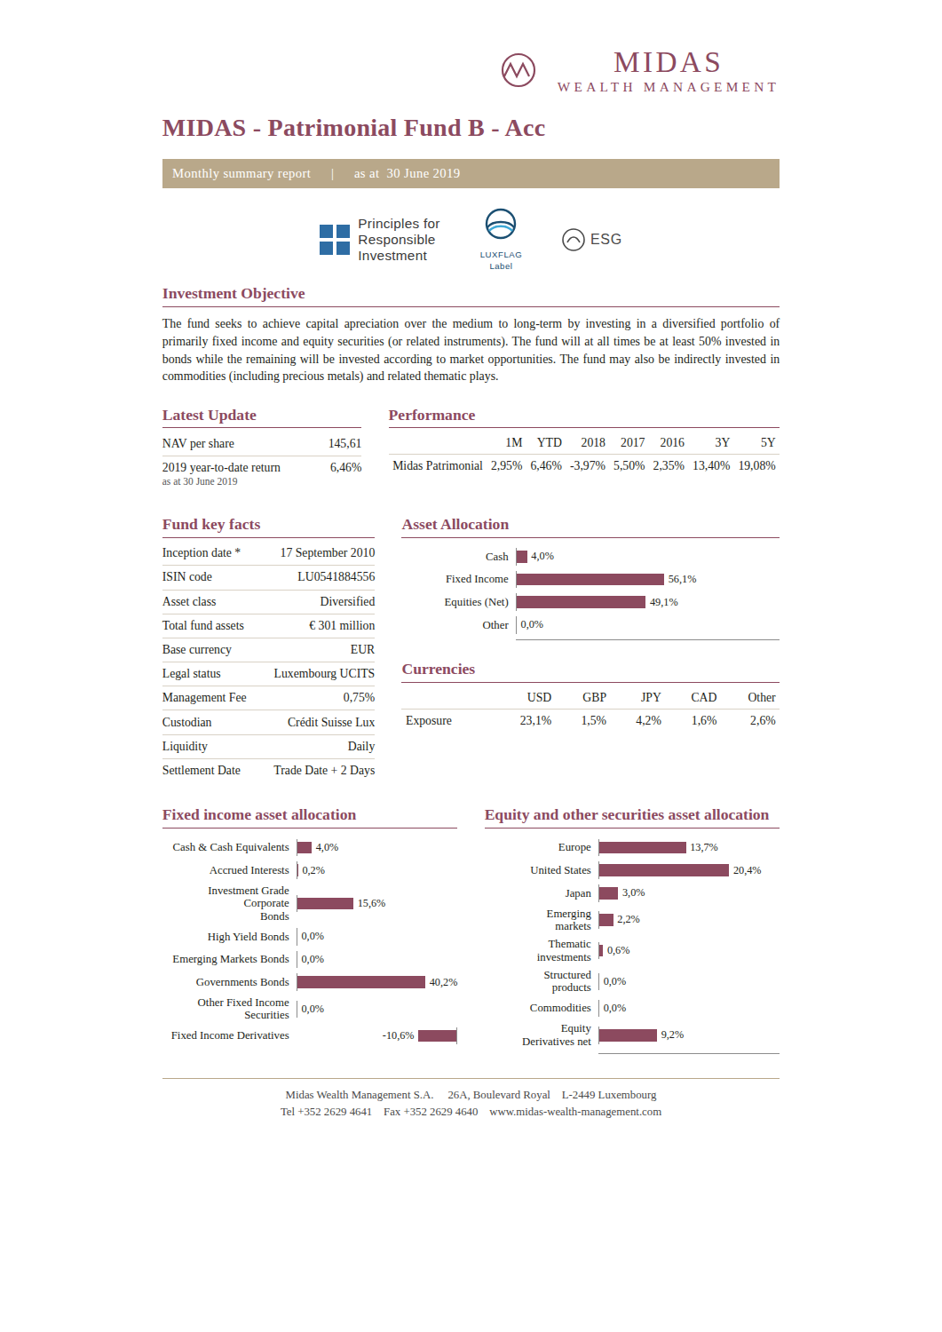MIDAS
WEALTH MANAGEMENT
MIDAS - Patrimonial Fund B - Acc
Monthly summary report|as at 30 June 2019
Principles for
Responsible
Investment
LUXFLAG
Label
ESG
Investment Objective
The fund seeks to achieve capital apreciation over the medium to long-term by investing in a diversified portfolio of primarily fixed income and equity securities (or related instruments). The fund will at all times be at least 50% invested in bonds while the remaining will be invested according to market opportunities. The fund may also be indirectly invested in commodities (including precious metals) and related thematic plays.
Latest Update
| NAV per share | 145,61 |
| 2019 year-to-date return as at 30 June 2019 | 6,46% |
Performance
| | 1M | YTD | 2018 | 2017 | 2016 | 3Y | 5Y |
| --- | --- | --- | --- | --- | --- | --- | --- |
| Midas Patrimonial | 2,95% | 6,46% | -3,97% | 5,50% | 2,35% | 13,40% | 19,08% |
Fund key facts
| Inception date * | 17 September 2010 |
| ISIN code | LU0541884556 |
| Asset class | Diversified |
| Total fund assets | € 301 million |
| Base currency | EUR |
| Legal status | Luxembourg UCITS |
| Management Fee | 0,75% |
| Custodian | Crédit Suisse Lux |
| Liquidity | Daily |
| Settlement Date | Trade Date + 2 Days |
Asset Allocation
Cash
4,0%
Fixed Income
56,1%
Equities (Net)
49,1%
Other
0,0%
Currencies
| | USD | GBP | JPY | CAD | Other |
| --- | --- | --- | --- | --- | --- |
| Exposure | 23,1% | 1,5% | 4,2% | 1,6% | 2,6% |
Fixed income asset allocation
Cash & Cash Equivalents
4,0%
Accrued Interests
0,2%
Investment Grade Corporate
Bonds
15,6%
High Yield Bonds
0,0%
Emerging Markets Bonds
0,0%
Governments Bonds
40,2%
Other Fixed Income Securities
0,0%
Fixed Income Derivatives
-10,6%
Equity and other securities asset allocation
Europe
13,7%
United States
20,4%
Japan
3,0%
Emerging
markets
2,2%
Thematic
investments
0,6%
Structured
products
0,0%
Commodities
0,0%
Equity
Derivatives net
9,2%
Midas Wealth Management S.A. 26A, Boulevard Royal L-2449 Luxembourg
Tel +352 2629 4641 Fax +352 2629 4640 www.midas-wealth-management.com